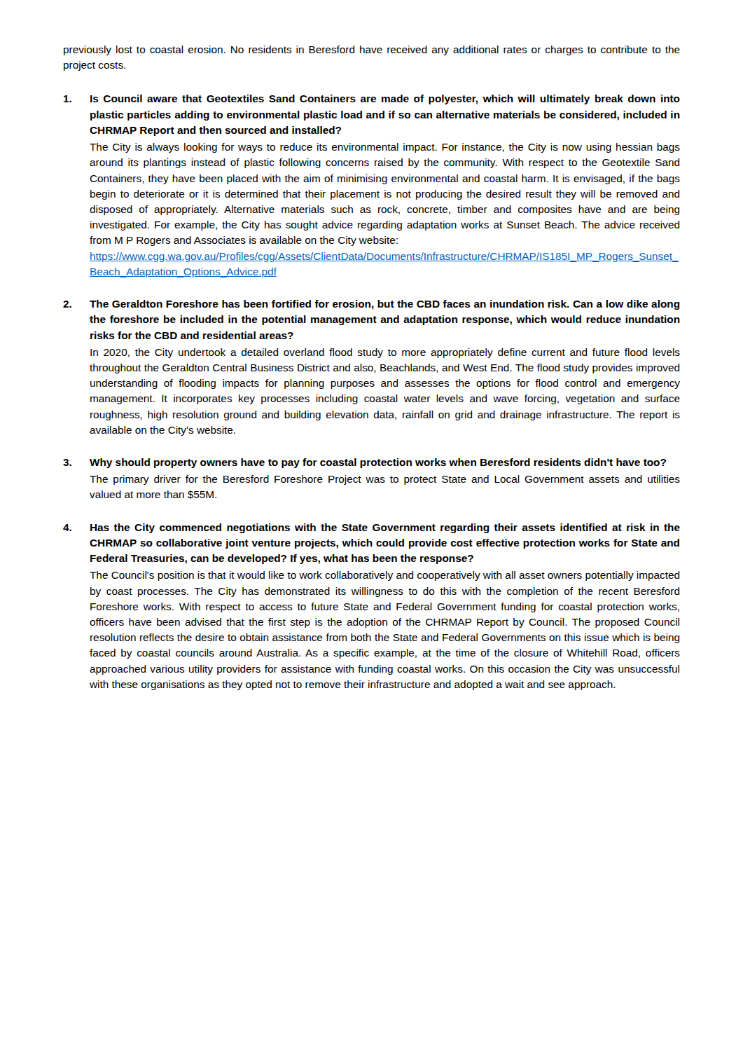previously lost to coastal erosion. No residents in Beresford have received any additional rates or charges to contribute to the project costs.
Is Council aware that Geotextiles Sand Containers are made of polyester, which will ultimately break down into plastic particles adding to environmental plastic load and if so can alternative materials be considered, included in CHRMAP Report and then sourced and installed?
The City is always looking for ways to reduce its environmental impact. For instance, the City is now using hessian bags around its plantings instead of plastic following concerns raised by the community. With respect to the Geotextile Sand Containers, they have been placed with the aim of minimising environmental and coastal harm. It is envisaged, if the bags begin to deteriorate or it is determined that their placement is not producing the desired result they will be removed and disposed of appropriately. Alternative materials such as rock, concrete, timber and composites have and are being investigated. For example, the City has sought advice regarding adaptation works at Sunset Beach. The advice received from M P Rogers and Associates is available on the City website:
https://www.cgg.wa.gov.au/Profiles/cgg/Assets/ClientData/Documents/Infrastructure/CHRMAP/IS185I_MP_Rogers_Sunset_Beach_Adaptation_Options_Advice.pdf
The Geraldton Foreshore has been fortified for erosion, but the CBD faces an inundation risk. Can a low dike along the foreshore be included in the potential management and adaptation response, which would reduce inundation risks for the CBD and residential areas?
In 2020, the City undertook a detailed overland flood study to more appropriately define current and future flood levels throughout the Geraldton Central Business District and also, Beachlands, and West End. The flood study provides improved understanding of flooding impacts for planning purposes and assesses the options for flood control and emergency management. It incorporates key processes including coastal water levels and wave forcing, vegetation and surface roughness, high resolution ground and building elevation data, rainfall on grid and drainage infrastructure. The report is available on the City's website.
Why should property owners have to pay for coastal protection works when Beresford residents didn't have too?
The primary driver for the Beresford Foreshore Project was to protect State and Local Government assets and utilities valued at more than $55M.
Has the City commenced negotiations with the State Government regarding their assets identified at risk in the CHRMAP so collaborative joint venture projects, which could provide cost effective protection works for State and Federal Treasuries, can be developed? If yes, what has been the response?
The Council's position is that it would like to work collaboratively and cooperatively with all asset owners potentially impacted by coast processes. The City has demonstrated its willingness to do this with the completion of the recent Beresford Foreshore works. With respect to access to future State and Federal Government funding for coastal protection works, officers have been advised that the first step is the adoption of the CHRMAP Report by Council. The proposed Council resolution reflects the desire to obtain assistance from both the State and Federal Governments on this issue which is being faced by coastal councils around Australia. As a specific example, at the time of the closure of Whitehill Road, officers approached various utility providers for assistance with funding coastal works. On this occasion the City was unsuccessful with these organisations as they opted not to remove their infrastructure and adopted a wait and see approach.